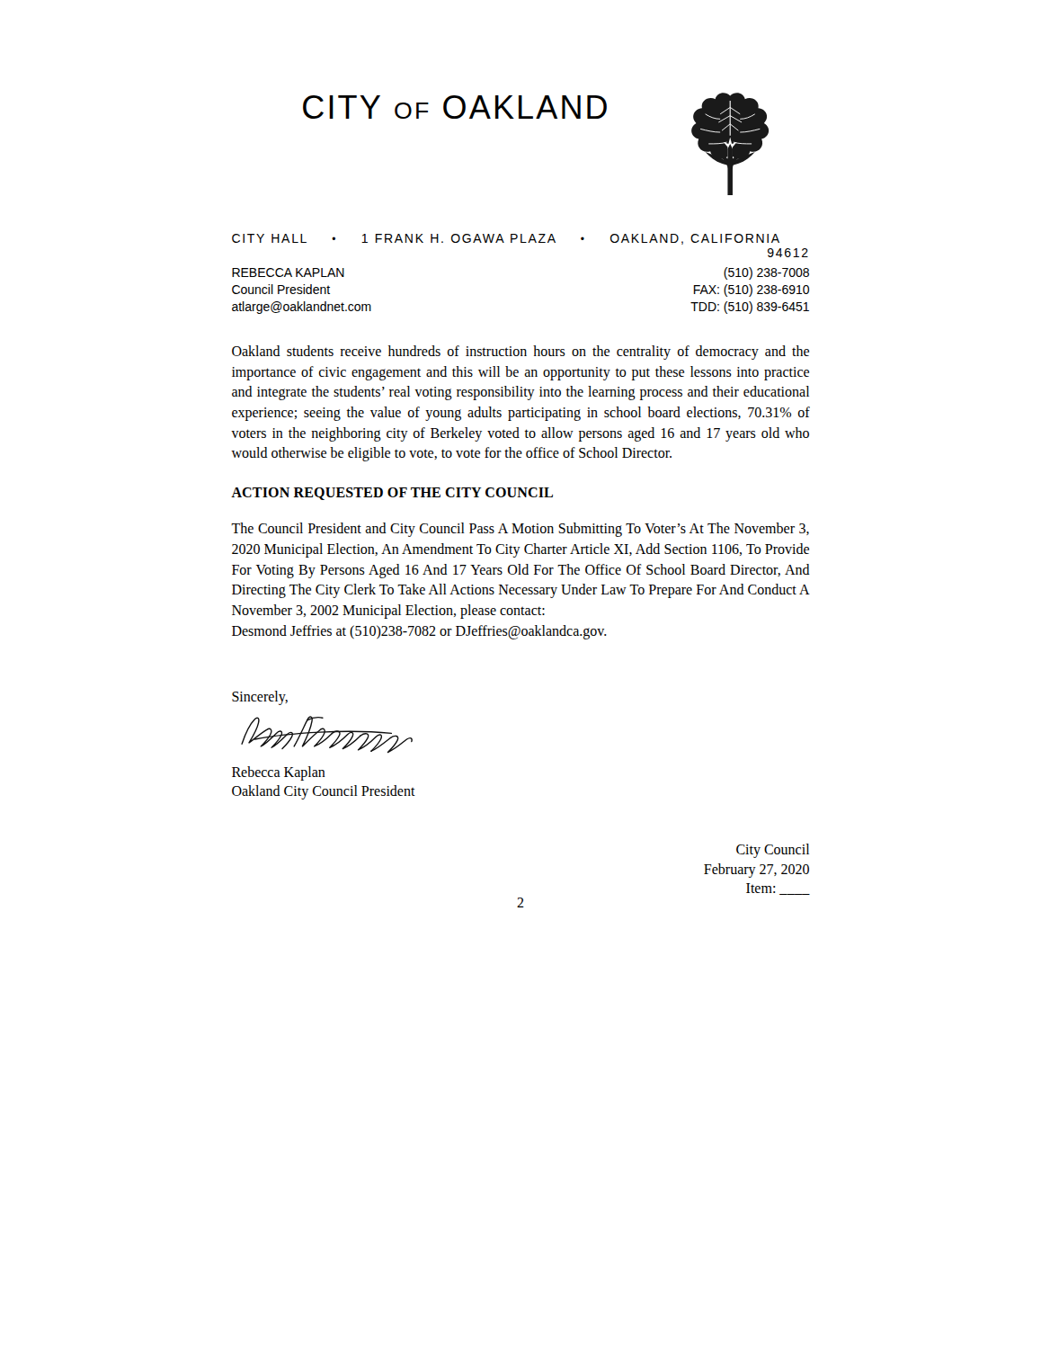CITY OF OAKLAND
CITY HALL • 1 FRANK H. OGAWA PLAZA • OAKLAND, CALIFORNIA 94612
(510) 238-7008
FAX: (510) 238-6910
TDD: (510) 839-6451
REBECCA KAPLAN
Council President
atlarge@oaklandnet.com
Oakland students receive hundreds of instruction hours on the centrality of democracy and the importance of civic engagement and this will be an opportunity to put these lessons into practice and integrate the students’ real voting responsibility into the learning process and their educational experience; seeing the value of young adults participating in school board elections, 70.31% of voters in the neighboring city of Berkeley voted to allow persons aged 16 and 17 years old who would otherwise be eligible to vote, to vote for the office of School Director.
Action Requested of the City Council
The Council President and City Council Pass A Motion Submitting To Voter’s At The November 3, 2020 Municipal Election, An Amendment To City Charter Article XI, Add Section 1106, To Provide For Voting By Persons Aged 16 And 17 Years Old For The Office Of School Board Director, And Directing The City Clerk To Take All Actions Necessary Under Law To Prepare For And Conduct A November 3, 2002 Municipal Election, please contact:
Desmond Jeffries at (510)238-7082 or DJeffries@oaklandca.gov.
Sincerely,
Rebecca Kaplan
Oakland City Council President
City Council
February 27, 2020
Item: ____
2